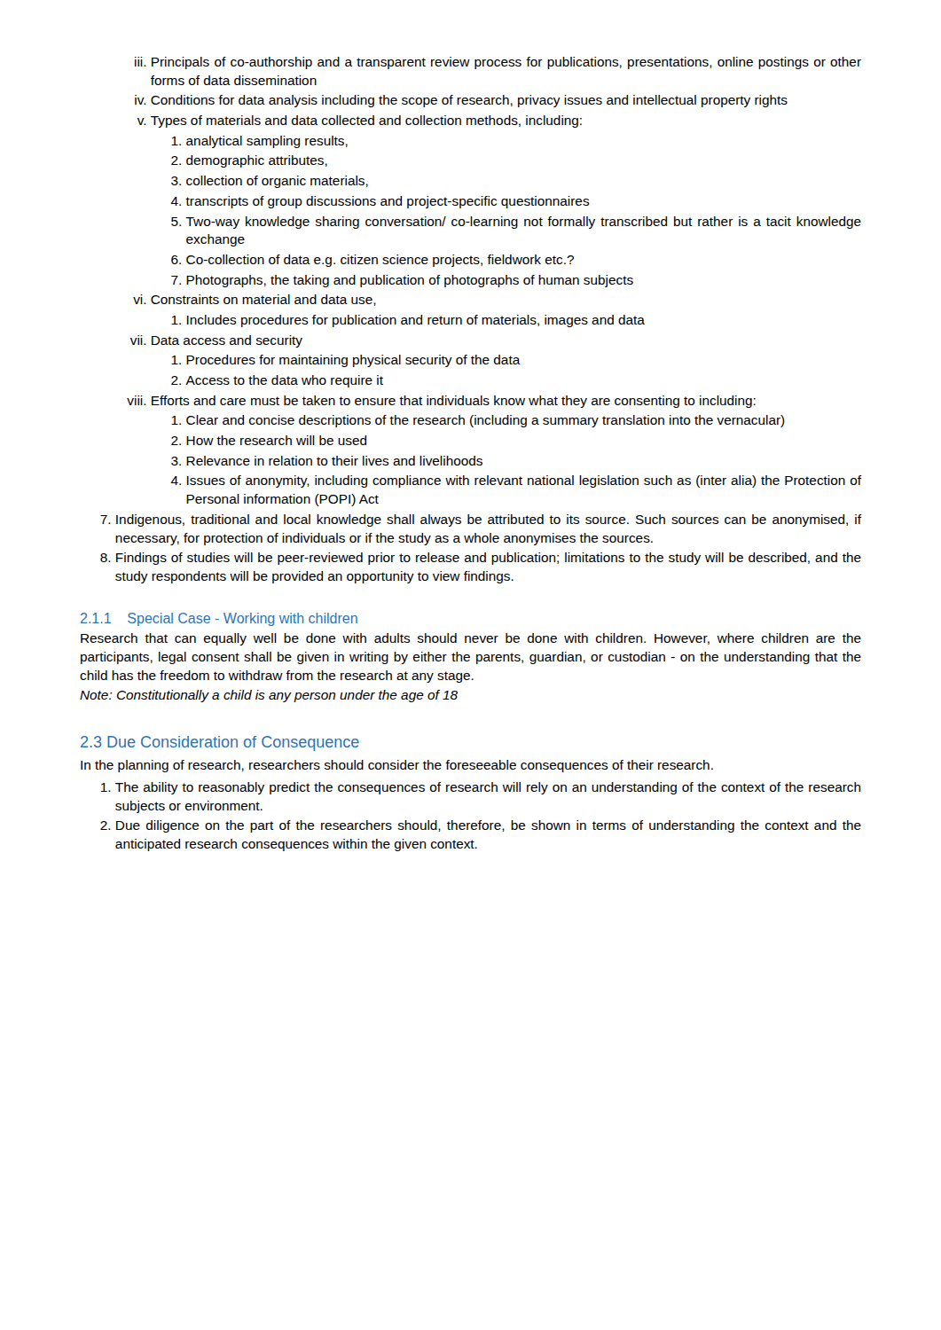Principals of co-authorship and a transparent review process for publications, presentations, online postings or other forms of data dissemination
Conditions for data analysis including the scope of research, privacy issues and intellectual property rights
Types of materials and data collected and collection methods, including:
analytical sampling results,
demographic attributes,
collection of organic materials,
transcripts of group discussions and project-specific questionnaires
Two-way knowledge sharing conversation/ co-learning not formally transcribed but rather is a tacit knowledge exchange
Co-collection of data e.g. citizen science projects, fieldwork etc.?
Photographs, the taking and publication of photographs of human subjects
Constraints on material and data use,
Includes procedures for publication and return of materials, images and data
Data access and security
Procedures for maintaining physical security of the data
Access to the data who require it
Efforts and care must be taken to ensure that individuals know what they are consenting to including:
Clear and concise descriptions of the research (including a summary translation into the vernacular)
How the research will be used
Relevance in relation to their lives and livelihoods
Issues of anonymity, including compliance with relevant national legislation such as (inter alia) the Protection of Personal information (POPI) Act
Indigenous, traditional and local knowledge shall always be attributed to its source. Such sources can be anonymised, if necessary, for protection of individuals or if the study as a whole anonymises the sources.
Findings of studies will be peer-reviewed prior to release and publication; limitations to the study will be described, and the study respondents will be provided an opportunity to view findings.
2.1.1 Special Case - Working with children
Research that can equally well be done with adults should never be done with children. However, where children are the participants, legal consent shall be given in writing by either the parents, guardian, or custodian - on the understanding that the child has the freedom to withdraw from the research at any stage.
Note: Constitutionally a child is any person under the age of 18
2.3 Due Consideration of Consequence
In the planning of research, researchers should consider the foreseeable consequences of their research.
The ability to reasonably predict the consequences of research will rely on an understanding of the context of the research subjects or environment.
Due diligence on the part of the researchers should, therefore, be shown in terms of understanding the context and the anticipated research consequences within the given context.